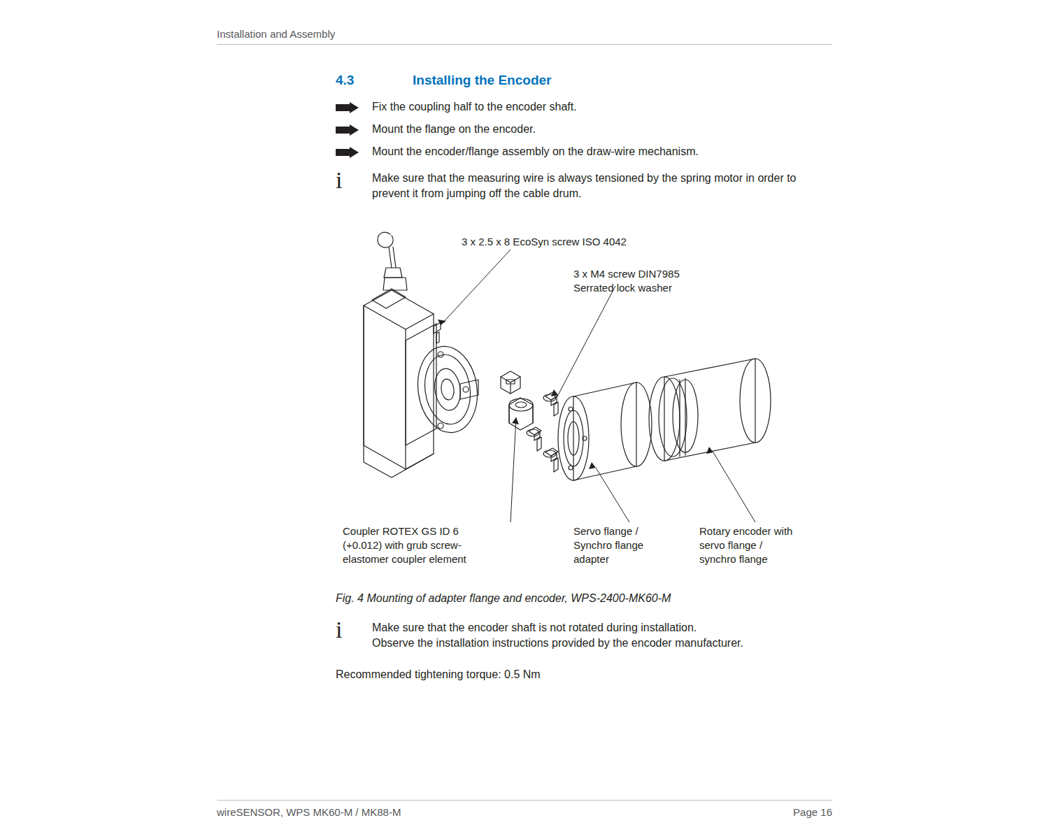Installation and Assembly
4.3 Installing the Encoder
Fix the coupling half to the encoder shaft.
Mount the flange on the encoder.
Mount the encoder/flange assembly on the draw-wire mechanism.
i
Make sure that the measuring wire is always tensioned by the spring motor in order to prevent it from jumping off the cable drum.
3 x 2.5 x 8 EcoSyn screw ISO 4042 3 x M4 screw DIN7985 Serrated lock washer Coupler ROTEX GS ID 6 (+0.012) with grub screw- elastomer coupler element Servo flange / Synchro flange adapter Rotary encoder with servo flange / synchro flange
Fig. 4 Mounting of adapter flange and encoder, WPS-2400-MK60-M
i
Make sure that the encoder shaft is not rotated during installation.
Observe the installation instructions provided by the encoder manufacturer.
Recommended tightening torque: 0.5 Nm
wireSENSOR, WPS MK60-M / MK88-M
Page 16